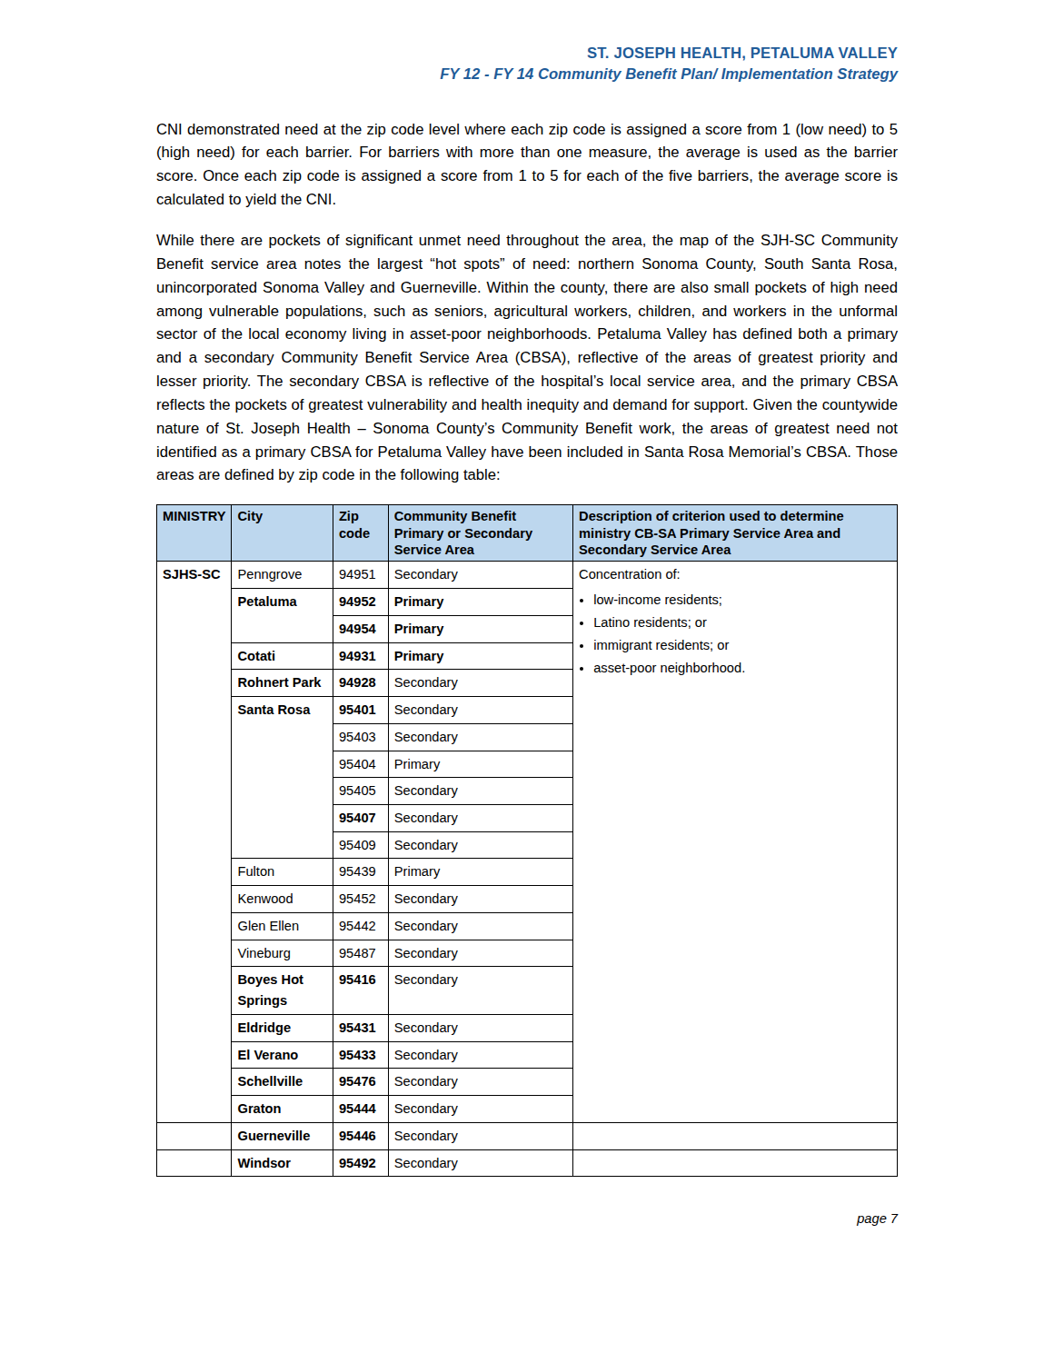ST. JOSEPH HEALTH, PETALUMA VALLEY
FY 12 - FY 14 Community Benefit Plan/ Implementation Strategy
CNI demonstrated need at the zip code level where each zip code is assigned a score from 1 (low need) to 5 (high need) for each barrier. For barriers with more than one measure, the average is used as the barrier score. Once each zip code is assigned a score from 1 to 5 for each of the five barriers, the average score is calculated to yield the CNI.
While there are pockets of significant unmet need throughout the area, the map of the SJH-SC Community Benefit service area notes the largest “hot spots” of need: northern Sonoma County, South Santa Rosa, unincorporated Sonoma Valley and Guerneville. Within the county, there are also small pockets of high need among vulnerable populations, such as seniors, agricultural workers, children, and workers in the unformal sector of the local economy living in asset-poor neighborhoods. Petaluma Valley has defined both a primary and a secondary Community Benefit Service Area (CBSA), reflective of the areas of greatest priority and lesser priority. The secondary CBSA is reflective of the hospital’s local service area, and the primary CBSA reflects the pockets of greatest vulnerability and health inequity and demand for support. Given the countywide nature of St. Joseph Health – Sonoma County’s Community Benefit work, the areas of greatest need not identified as a primary CBSA for Petaluma Valley have been included in Santa Rosa Memorial’s CBSA. Those areas are defined by zip code in the following table:
Community Benefit Service Area zip codes
| MINISTRY | City | Zip code | Community Benefit Primary or Secondary Service Area | Description of criterion used to determine ministry CB-SA Primary Service Area and Secondary Service Area |
| --- | --- | --- | --- | --- |
| SJHS-SC | Penngrove | 94951 | Secondary | Concentration of: low-income residents; Latino residents; or immigrant residents; or asset-poor neighborhood. |
| Petaluma | 94952 | Primary |
| 94954 | Primary |
| Cotati | 94931 | Primary |
| Rohnert Park | 94928 | Secondary |
| Santa Rosa | 95401 | Secondary |
| 95403 | Secondary |
| 95404 | Primary |
| 95405 | Secondary |
| 95407 | Secondary |
| 95409 | Secondary |
| Fulton | 95439 | Primary |
| Kenwood | 95452 | Secondary |
| Glen Ellen | 95442 | Secondary |
| Vineburg | 95487 | Secondary |
| Boyes Hot Springs | 95416 | Secondary |
| Eldridge | 95431 | Secondary |
| El Verano | 95433 | Secondary |
| Schellville | 95476 | Secondary |
| Graton | 95444 | Secondary |
| | Guerneville | 95446 | Secondary | |
| | Windsor | 95492 | Secondary | |
page 7